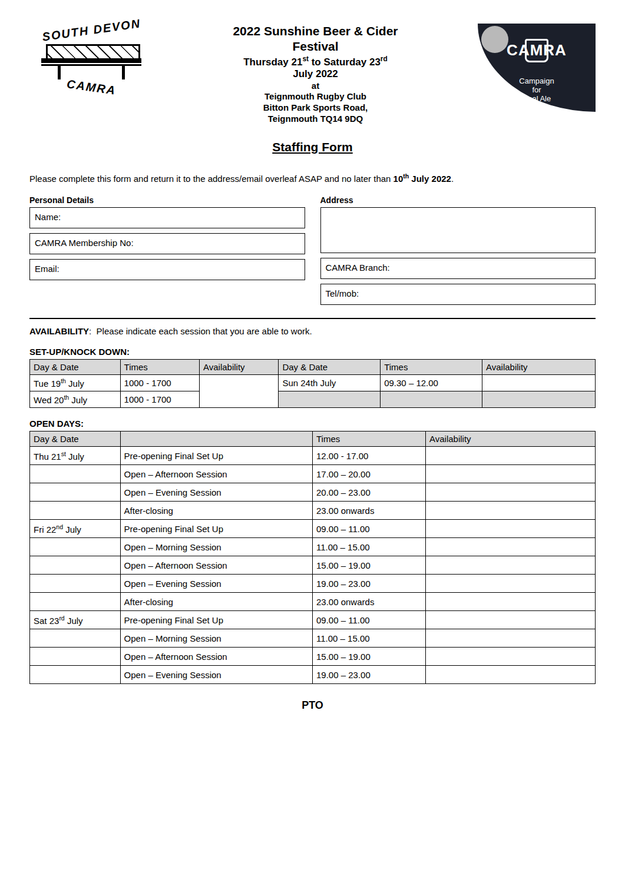SOUTH DEVON
CAMRA
2022 Sunshine Beer & Cider
Festival
Thursday 21st to Saturday 23rd
July 2022
at
Teignmouth Rugby Club
Bitton Park Sports Road,
Teignmouth TQ14 9DQ
CAMRA
Campaign
for
Real Ale
Staffing Form
Please complete this form and return it to the address/email overleaf ASAP and no later than 10th July 2022.
Personal Details
Name:
CAMRA Membership No:
Email:
Address
CAMRA Branch:
Tel/mob:
AVAILABILITY: Please indicate each session that you are able to work.
SET-UP/KNOCK DOWN:
| Day & Date | Times | Availability | Day & Date | Times | Availability |
| --- | --- | --- | --- | --- | --- |
| Tue 19 th July | 1000 - 1700 | | Sun 24th July | 09.30 – 12.00 | |
| Wed 20 th July | 1000 - 1700 | | | |
OPEN DAYS:
| Day & Date | | Times | Availability |
| --- | --- | --- | --- |
| Thu 21 st July | Pre-opening Final Set Up | 12.00 - 17.00 | |
| | Open – Afternoon Session | 17.00 – 20.00 | |
| | Open – Evening Session | 20.00 – 23.00 | |
| | After-closing | 23.00 onwards | |
| Fri 22 nd July | Pre-opening Final Set Up | 09.00 – 11.00 | |
| | Open – Morning Session | 11.00 – 15.00 | |
| | Open – Afternoon Session | 15.00 – 19.00 | |
| | Open – Evening Session | 19.00 – 23.00 | |
| | After-closing | 23.00 onwards | |
| Sat 23 rd July | Pre-opening Final Set Up | 09.00 – 11.00 | |
| | Open – Morning Session | 11.00 – 15.00 | |
| | Open – Afternoon Session | 15.00 – 19.00 | |
| | Open – Evening Session | 19.00 – 23.00 | |
PTO